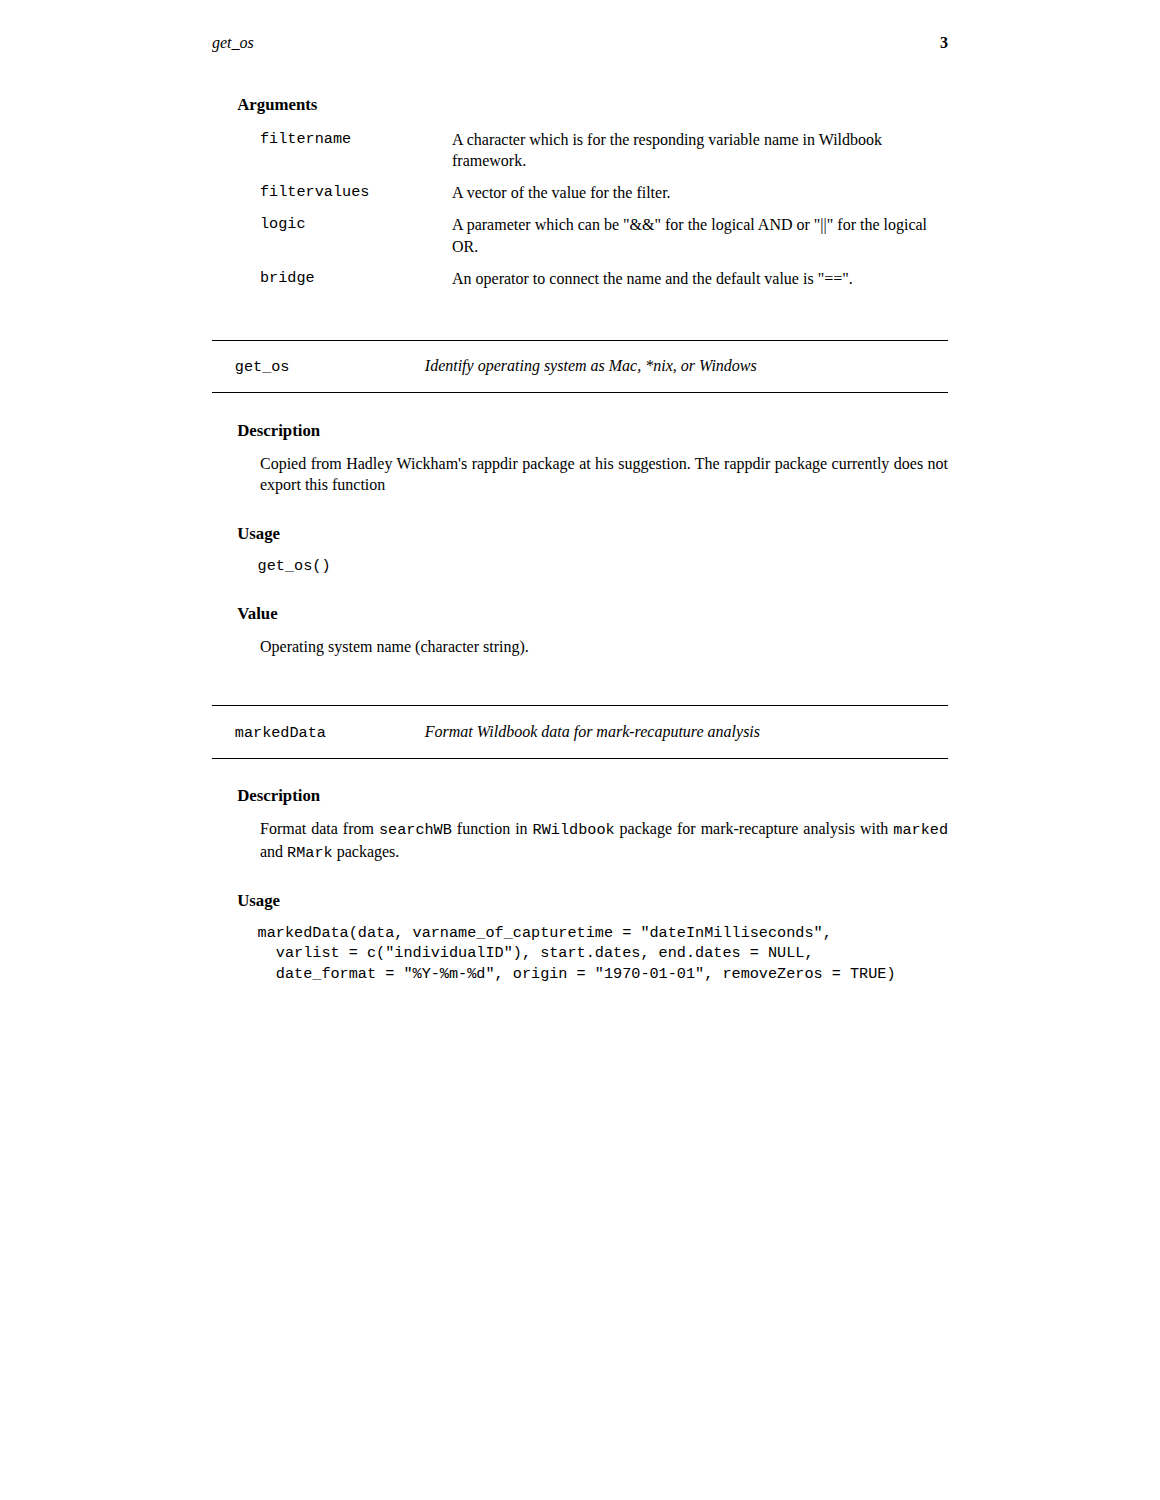get_os 3
Arguments
filtername
A character which is for the responding variable name in Wildbook framework.
filtervalues
A vector of the value for the filter.
logic
A parameter which can be "&&" for the logical AND or "||" for the logical OR.
bridge
An operator to connect the name and the default value is "==".
get_os Identify operating system as Mac, *nix, or Windows
Description
Copied from Hadley Wickham's rappdir package at his suggestion. The rappdir package currently does not export this function
Usage
get_os()
Value
Operating system name (character string).
markedData Format Wildbook data for mark-recaputure analysis
Description
Format data from searchWB function in RWildbook package for mark-recapture analysis with marked and RMark packages.
Usage
markedData(data, varname_of_capturetime = "dateInMilliseconds",
  varlist = c("individualID"), start.dates, end.dates = NULL,
  date_format = "%Y-%m-%d", origin = "1970-01-01", removeZeros = TRUE)